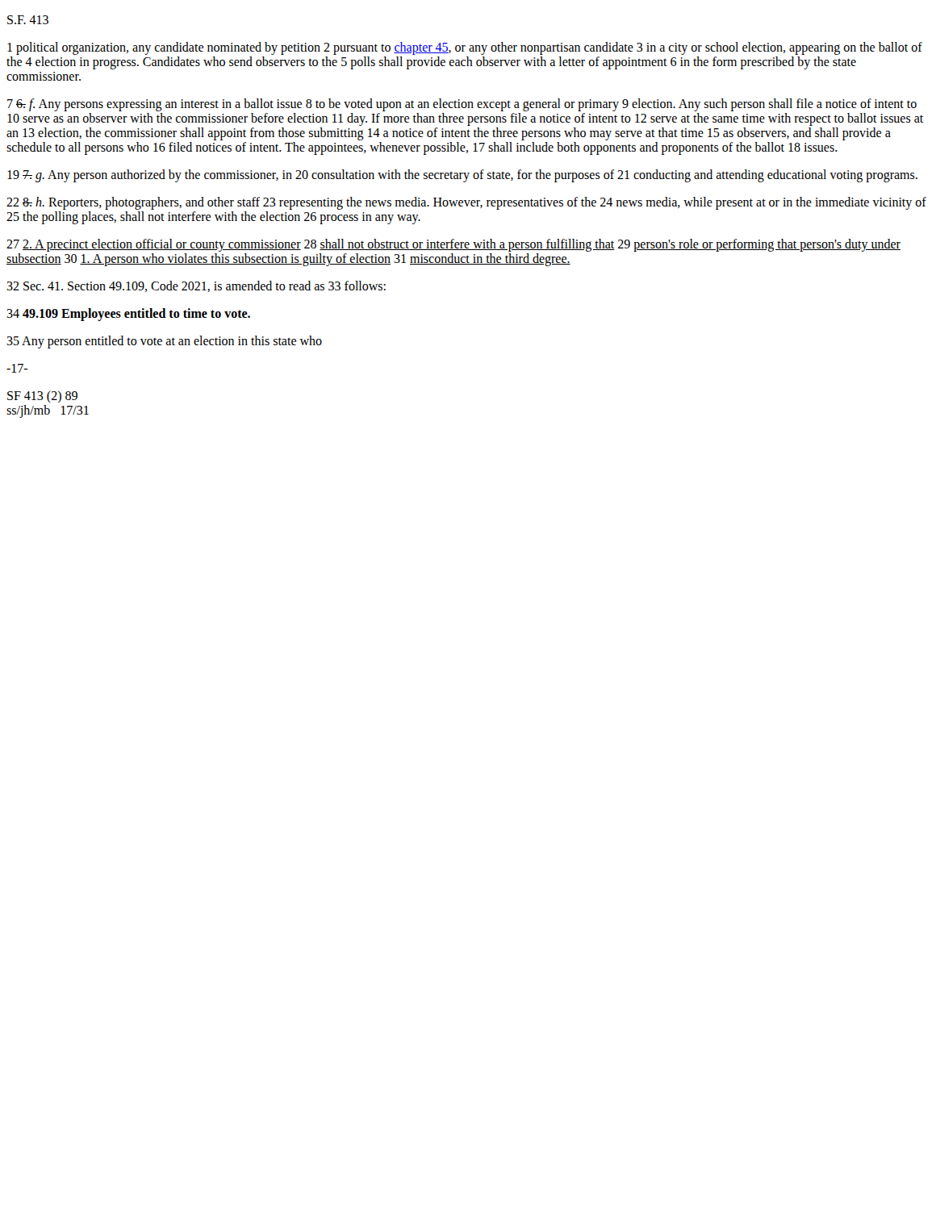S.F. 413
1 political organization, any candidate nominated by petition 2 pursuant to chapter 45, or any other nonpartisan candidate 3 in a city or school election, appearing on the ballot of the 4 election in progress. Candidates who send observers to the 5 polls shall provide each observer with a letter of appointment 6 in the form prescribed by the state commissioner.
7 6. f. Any persons expressing an interest in a ballot issue 8 to be voted upon at an election except a general or primary 9 election. Any such person shall file a notice of intent to 10 serve as an observer with the commissioner before election 11 day. If more than three persons file a notice of intent to 12 serve at the same time with respect to ballot issues at an 13 election, the commissioner shall appoint from those submitting 14 a notice of intent the three persons who may serve at that time 15 as observers, and shall provide a schedule to all persons who 16 filed notices of intent. The appointees, whenever possible, 17 shall include both opponents and proponents of the ballot 18 issues.
19 7. g. Any person authorized by the commissioner, in 20 consultation with the secretary of state, for the purposes of 21 conducting and attending educational voting programs.
22 8. h. Reporters, photographers, and other staff 23 representing the news media. However, representatives of the 24 news media, while present at or in the immediate vicinity of 25 the polling places, shall not interfere with the election 26 process in any way.
27 2. A precinct election official or county commissioner 28 shall not obstruct or interfere with a person fulfilling that 29 person's role or performing that person's duty under subsection 30 1. A person who violates this subsection is guilty of election 31 misconduct in the third degree.
32 Sec. 41. Section 49.109, Code 2021, is amended to read as 33 follows:
34 49.109 Employees entitled to time to vote.
35 Any person entitled to vote at an election in this state who
-17-
SF 413 (2) 89
ss/jh/mb 17/31